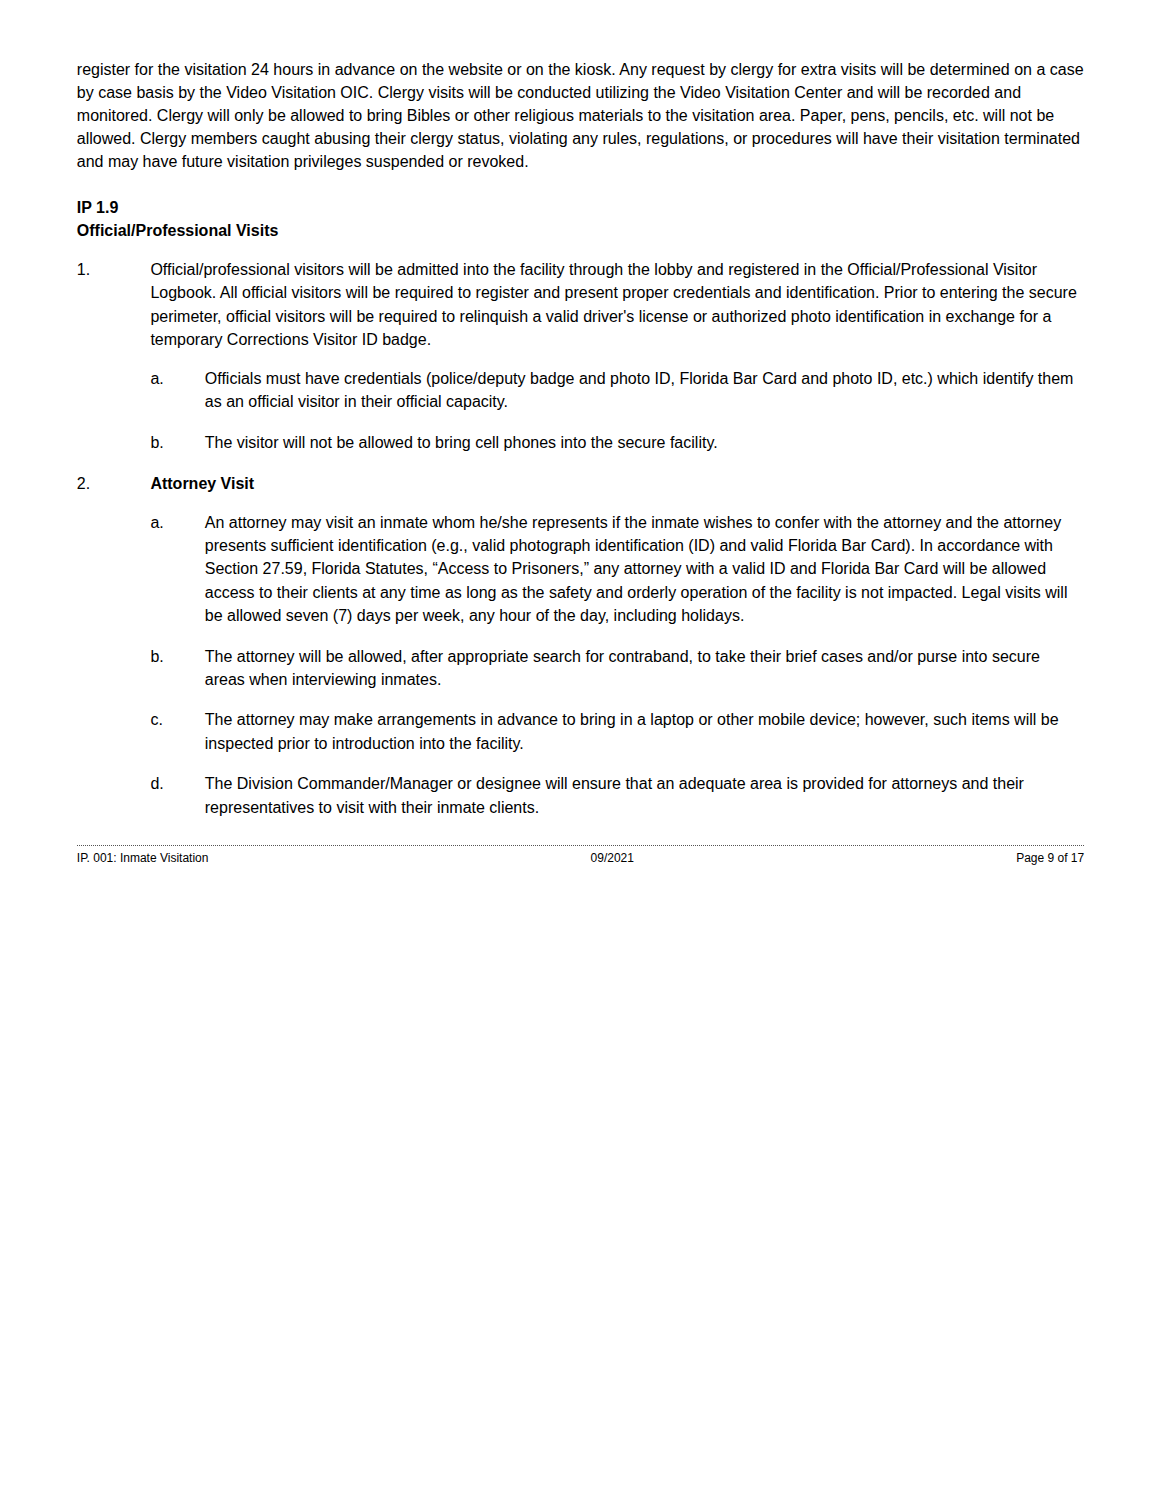register for the visitation 24 hours in advance on the website or on the kiosk. Any request by clergy for extra visits will be determined on a case by case basis by the Video Visitation OIC. Clergy visits will be conducted utilizing the Video Visitation Center and will be recorded and monitored. Clergy will only be allowed to bring Bibles or other religious materials to the visitation area. Paper, pens, pencils, etc. will not be allowed. Clergy members caught abusing their clergy status, violating any rules, regulations, or procedures will have their visitation terminated and may have future visitation privileges suspended or revoked.
IP 1.9 Official/Professional Visits
1. Official/professional visitors will be admitted into the facility through the lobby and registered in the Official/Professional Visitor Logbook. All official visitors will be required to register and present proper credentials and identification. Prior to entering the secure perimeter, official visitors will be required to relinquish a valid driver's license or authorized photo identification in exchange for a temporary Corrections Visitor ID badge.
a. Officials must have credentials (police/deputy badge and photo ID, Florida Bar Card and photo ID, etc.) which identify them as an official visitor in their official capacity.
b. The visitor will not be allowed to bring cell phones into the secure facility.
2. Attorney Visit
a. An attorney may visit an inmate whom he/she represents if the inmate wishes to confer with the attorney and the attorney presents sufficient identification (e.g., valid photograph identification (ID) and valid Florida Bar Card). In accordance with Section 27.59, Florida Statutes, “Access to Prisoners,” any attorney with a valid ID and Florida Bar Card will be allowed access to their clients at any time as long as the safety and orderly operation of the facility is not impacted. Legal visits will be allowed seven (7) days per week, any hour of the day, including holidays.
b. The attorney will be allowed, after appropriate search for contraband, to take their brief cases and/or purse into secure areas when interviewing inmates.
c. The attorney may make arrangements in advance to bring in a laptop or other mobile device; however, such items will be inspected prior to introduction into the facility.
d. The Division Commander/Manager or designee will ensure that an adequate area is provided for attorneys and their representatives to visit with their inmate clients.
IP. 001: Inmate Visitation 09/2021 Page 9 of 17